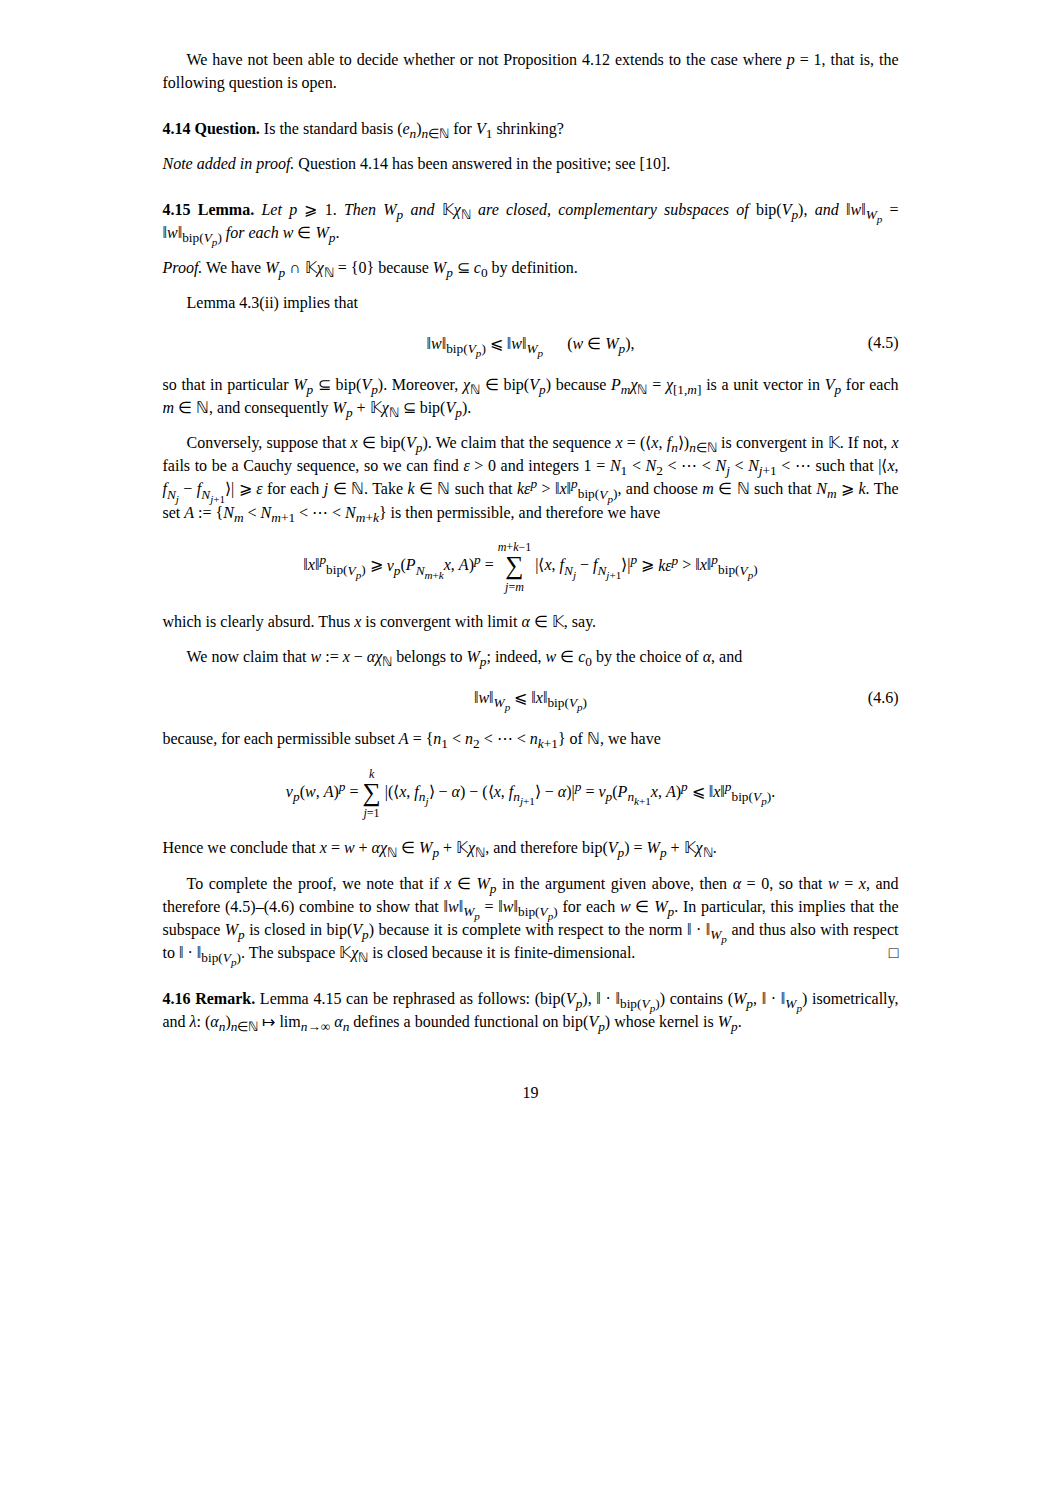We have not been able to decide whether or not Proposition 4.12 extends to the case where p = 1, that is, the following question is open.
4.14 Question. Is the standard basis (en)n∈ℕ for V1 shrinking?
Note added in proof. Question 4.14 has been answered in the positive; see [10].
4.15 Lemma. Let p ⩾ 1. Then Wp and 𝕂χℕ are closed, complementary subspaces of bip(Vp), and ‖w‖Wp = ‖w‖bip(Vp) for each w ∈ Wp.
Proof. We have Wp ∩ 𝕂χℕ = {0} because Wp ⊆ c0 by definition.
Lemma 4.3(ii) implies that
‖w‖bip(Vp) ⩽ ‖w‖Wp (w ∈ Wp), (4.5)
so that in particular Wp ⊆ bip(Vp). Moreover, χℕ ∈ bip(Vp) because Pmχℕ = χ[1,m] is a unit vector in Vp for each m ∈ ℕ, and consequently Wp + 𝕂χℕ ⊆ bip(Vp).
Conversely, suppose that x ∈ bip(Vp). We claim that the sequence x = (⟨x, fn⟩)n∈ℕ is convergent in 𝕂. If not, x fails to be a Cauchy sequence, so we can find ε > 0 and integers 1 = N1 < N2 < ⋯ < Nj < Nj+1 < ⋯ such that |⟨x, fNj − fNj+1⟩| ⩾ ε for each j ∈ ℕ. Take k ∈ ℕ such that kεp > ‖x‖pbip(Vp), and choose m ∈ ℕ such that Nm ⩾ k. The set A := {Nm < Nm+1 < ⋯ < Nm+k} is then permissible, and therefore we have
‖x‖pbip(Vp) ⩾ νp(PNm+kx, A)p = m+k−1∑j=m |⟨x, fNj − fNj+1⟩|p ⩾ kεp > ‖x‖pbip(Vp)
which is clearly absurd. Thus x is convergent with limit α ∈ 𝕂, say.
We now claim that w := x − αχℕ belongs to Wp; indeed, w ∈ c0 by the choice of α, and
‖w‖Wp ⩽ ‖x‖bip(Vp) (4.6)
because, for each permissible subset A = {n1 < n2 < ⋯ < nk+1} of ℕ, we have
νp(w, A)p = k∑j=1 |(⟨x, fnj⟩ − α) − (⟨x, fnj+1⟩ − α)|p = νp(Pnk+1x, A)p ⩽ ‖x‖pbip(Vp).
Hence we conclude that x = w + αχℕ ∈ Wp + 𝕂χℕ, and therefore bip(Vp) = Wp + 𝕂χℕ.
To complete the proof, we note that if x ∈ Wp in the argument given above, then α = 0, so that w = x, and therefore (4.5)–(4.6) combine to show that ‖w‖Wp = ‖w‖bip(Vp) for each w ∈ Wp. In particular, this implies that the subspace Wp is closed in bip(Vp) because it is complete with respect to the norm ‖ · ‖Wp and thus also with respect to ‖ · ‖bip(Vp). The subspace 𝕂χℕ is closed because it is finite-dimensional. □
4.16 Remark. Lemma 4.15 can be rephrased as follows: (bip(Vp), ‖ · ‖bip(Vp)) contains (Wp, ‖ · ‖Wp) isometrically, and λ: (αn)n∈ℕ ↦ limn→∞ αn defines a bounded functional on bip(Vp) whose kernel is Wp.
19